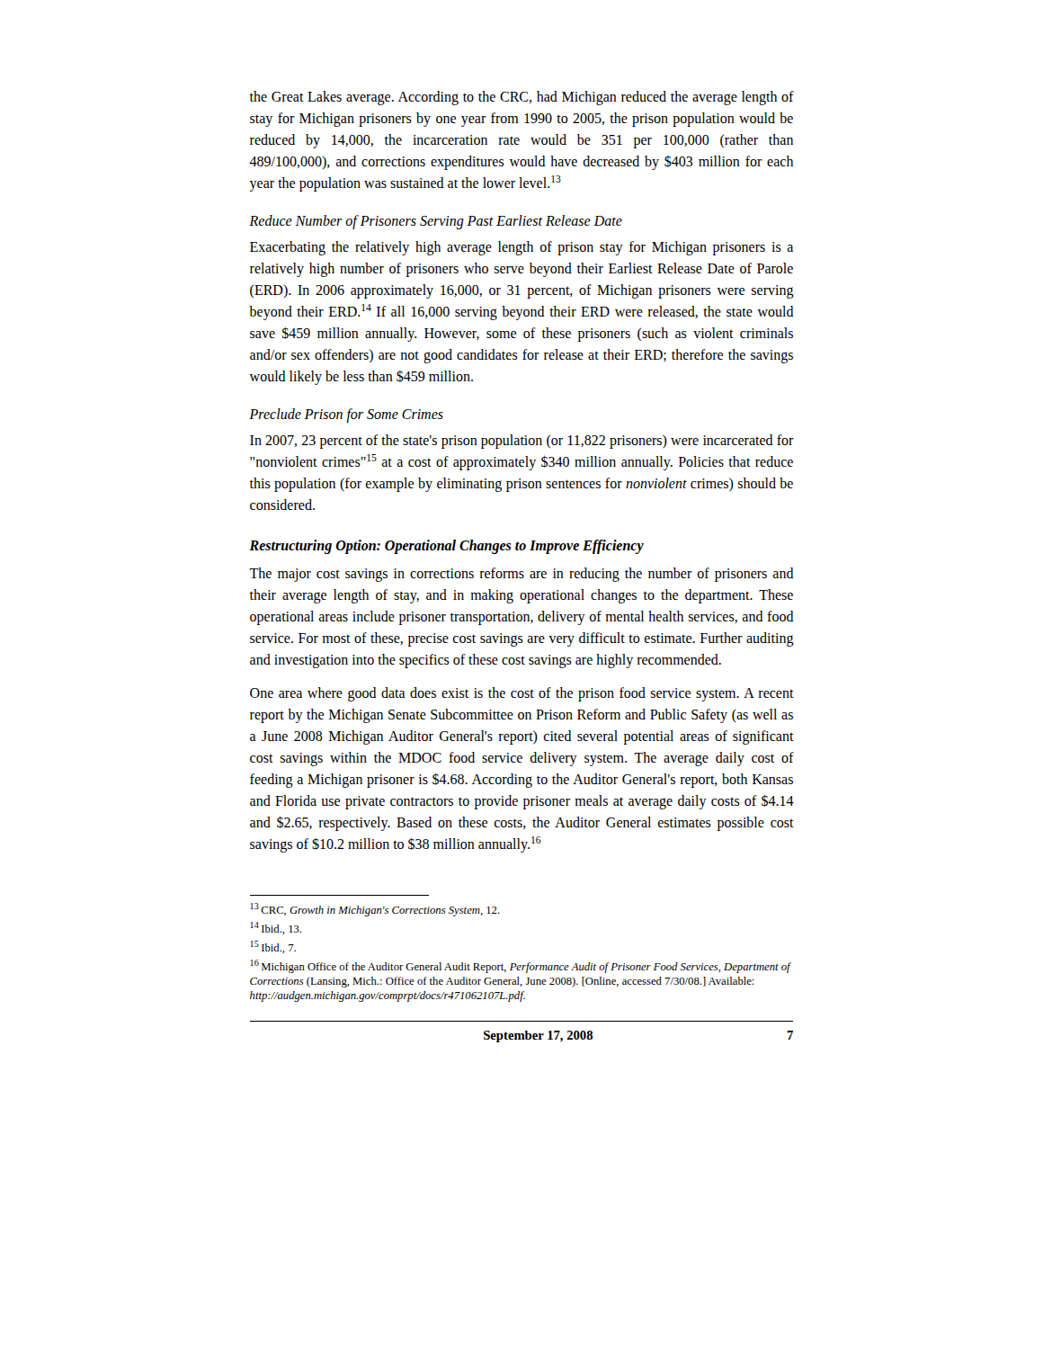the Great Lakes average. According to the CRC, had Michigan reduced the average length of stay for Michigan prisoners by one year from 1990 to 2005, the prison population would be reduced by 14,000, the incarceration rate would be 351 per 100,000 (rather than 489/100,000), and corrections expenditures would have decreased by $403 million for each year the population was sustained at the lower level.13
Reduce Number of Prisoners Serving Past Earliest Release Date
Exacerbating the relatively high average length of prison stay for Michigan prisoners is a relatively high number of prisoners who serve beyond their Earliest Release Date of Parole (ERD). In 2006 approximately 16,000, or 31 percent, of Michigan prisoners were serving beyond their ERD.14 If all 16,000 serving beyond their ERD were released, the state would save $459 million annually. However, some of these prisoners (such as violent criminals and/or sex offenders) are not good candidates for release at their ERD; therefore the savings would likely be less than $459 million.
Preclude Prison for Some Crimes
In 2007, 23 percent of the state's prison population (or 11,822 prisoners) were incarcerated for "nonviolent crimes"15 at a cost of approximately $340 million annually. Policies that reduce this population (for example by eliminating prison sentences for nonviolent crimes) should be considered.
Restructuring Option: Operational Changes to Improve Efficiency
The major cost savings in corrections reforms are in reducing the number of prisoners and their average length of stay, and in making operational changes to the department. These operational areas include prisoner transportation, delivery of mental health services, and food service. For most of these, precise cost savings are very difficult to estimate. Further auditing and investigation into the specifics of these cost savings are highly recommended.
One area where good data does exist is the cost of the prison food service system. A recent report by the Michigan Senate Subcommittee on Prison Reform and Public Safety (as well as a June 2008 Michigan Auditor General's report) cited several potential areas of significant cost savings within the MDOC food service delivery system. The average daily cost of feeding a Michigan prisoner is $4.68. According to the Auditor General's report, both Kansas and Florida use private contractors to provide prisoner meals at average daily costs of $4.14 and $2.65, respectively. Based on these costs, the Auditor General estimates possible cost savings of $10.2 million to $38 million annually.16
13 CRC, Growth in Michigan's Corrections System, 12.
14 Ibid., 13.
15 Ibid., 7.
16 Michigan Office of the Auditor General Audit Report, Performance Audit of Prisoner Food Services, Department of Corrections (Lansing, Mich.: Office of the Auditor General, June 2008). [Online, accessed 7/30/08.] Available: http://audgen.michigan.gov/comprpt/docs/r471062107L.pdf.
September 17, 2008
7